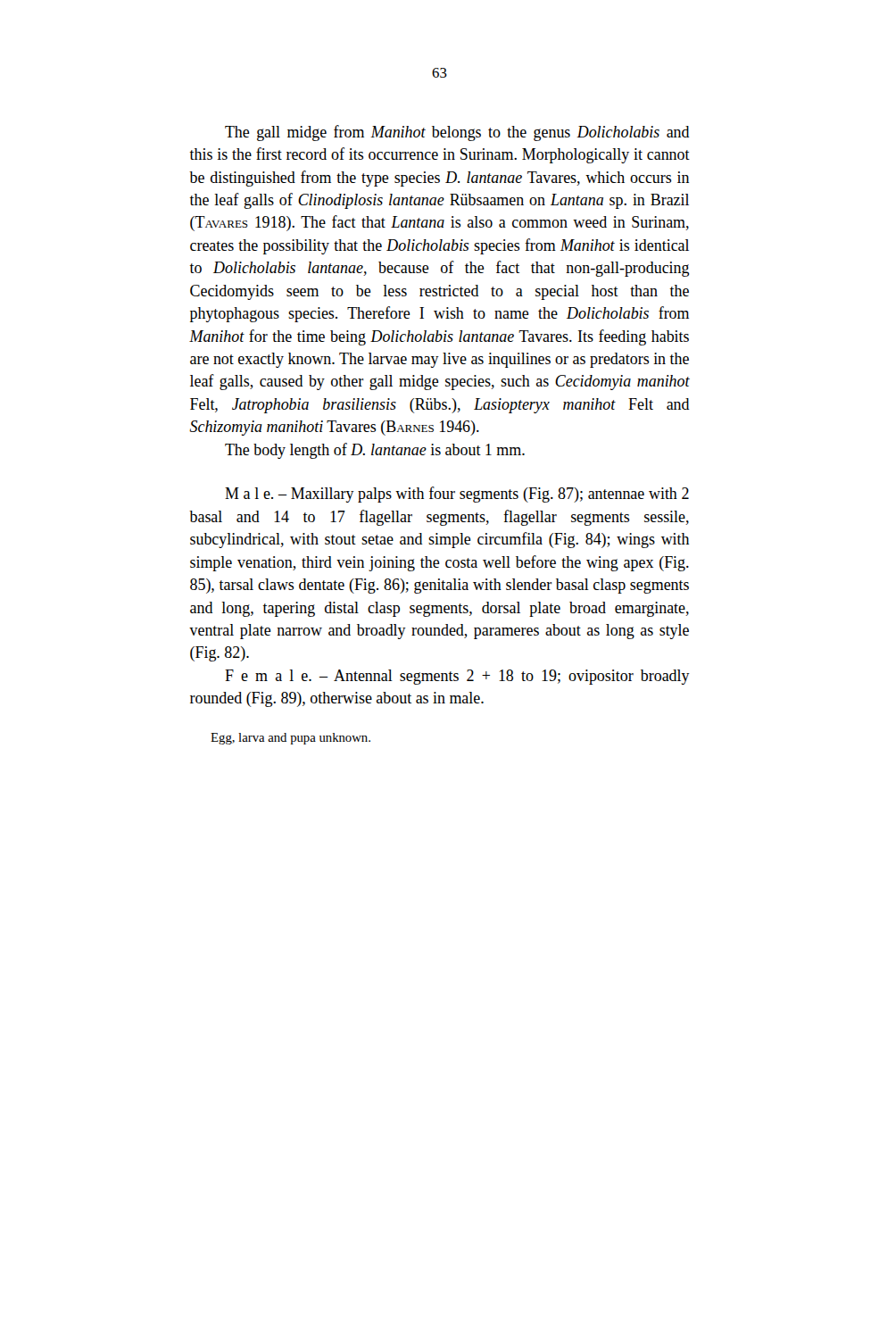63
The gall midge from Manihot belongs to the genus Dolicholabis and this is the first record of its occurrence in Surinam. Morphologically it cannot be distinguished from the type species D. lantanae Tavares, which occurs in the leaf galls of Clinodiplosis lantanae Rübsaamen on Lantana sp. in Brazil (Tavares 1918). The fact that Lantana is also a common weed in Surinam, creates the possibility that the Dolicholabis species from Manihot is identical to Dolicholabis lantanae, because of the fact that non-gall-producing Cecidomyids seem to be less restricted to a special host than the phytophagous species. Therefore I wish to name the Dolicholabis from Manihot for the time being Dolicholabis lantanae Tavares. Its feeding habits are not exactly known. The larvae may live as inquilines or as predators in the leaf galls, caused by other gall midge species, such as Cecidomyia manihot Felt, Jatrophobia brasiliensis (Rübs.), Lasiopteryx manihot Felt and Schizomyia manihoti Tavares (Barnes 1946).
The body length of D. lantanae is about 1 mm.
M a l e. – Maxillary palps with four segments (Fig. 87); antennae with 2 basal and 14 to 17 flagellar segments, flagellar segments sessile, subcylindrical, with stout setae and simple circumfila (Fig. 84); wings with simple venation, third vein joining the costa well before the wing apex (Fig. 85), tarsal claws dentate (Fig. 86); genitalia with slender basal clasp segments and long, tapering distal clasp segments, dorsal plate broad emarginate, ventral plate narrow and broadly rounded, parameres about as long as style (Fig. 82).
F e m a l e. – Antennal segments 2 + 18 to 19; ovipositor broadly rounded (Fig. 89), otherwise about as in male.
Egg, larva and pupa unknown.